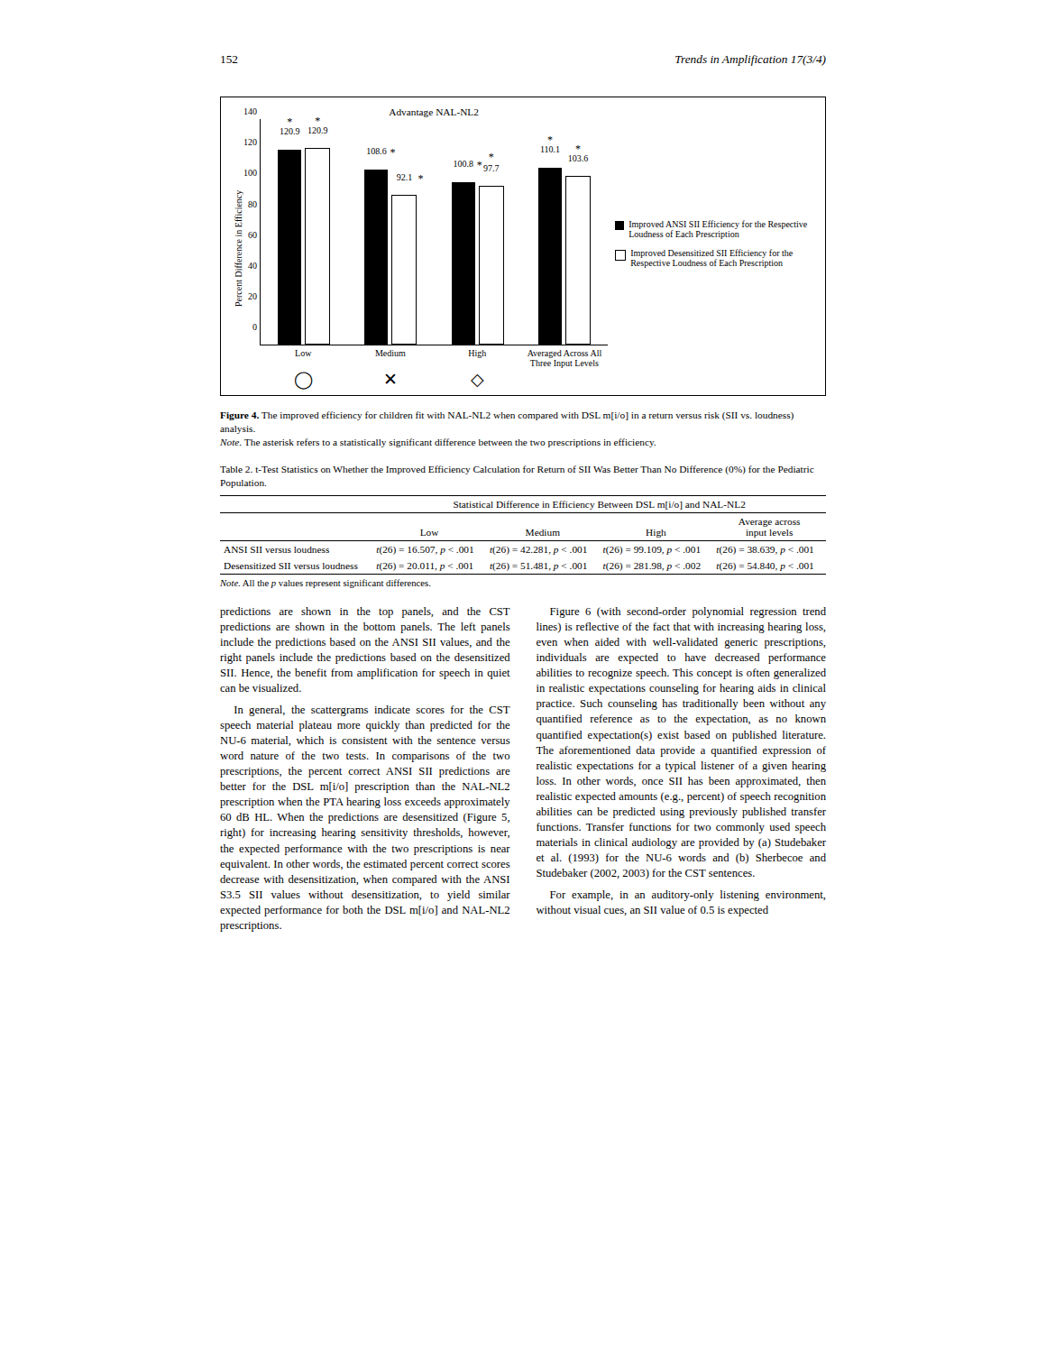152
Trends in Amplification 17(3/4)
Percent Difference in Efficiency
140
120
100
80
60
40
20
0
Advantage NAL-NL2
* 120.9
* 120.9
108.6 *
92.1 *
100.8 *
97.7 *
* 110.1
* 103.6
Low
Medium
High
Averaged Across All
Three Input Levels
◯
✕
◇
Improved ANSI SII Efficiency for the Respective Loudness of Each Prescription
Improved Desensitized SII Efficiency for the Respective Loudness of Each Prescription
Figure 4. The improved efficiency for children fit with NAL-NL2 when compared with DSL m[i/o] in a return versus risk (SII vs. loudness) analysis.
Note. The asterisk refers to a statistically significant difference between the two prescriptions in efficiency.
Table 2. t-Test Statistics on Whether the Improved Efficiency Calculation for Return of SII Was Better Than No Difference (0%) for the Pediatric Population.
| | Statistical Difference in Efficiency Between DSL m[i/o] and NAL-NL2 |
| --- | --- |
| | Low | Medium | High | Average across input levels |
| ANSI SII versus loudness | t (26) = 16.507, p < .001 | t (26) = 42.281, p < .001 | t (26) = 99.109, p < .001 | t (26) = 38.639, p < .001 |
| Desensitized SII versus loudness | t (26) = 20.011, p < .001 | t (26) = 51.481, p < .001 | t (26) = 281.98, p < .002 | t (26) = 54.840, p < .001 |
Note. All the p values represent significant differences.
predictions are shown in the top panels, and the CST predictions are shown in the bottom panels. The left panels include the predictions based on the ANSI SII values, and the right panels include the predictions based on the desensitized SII. Hence, the benefit from amplification for speech in quiet can be visualized.
In general, the scattergrams indicate scores for the CST speech material plateau more quickly than predicted for the NU-6 material, which is consistent with the sentence versus word nature of the two tests. In comparisons of the two prescriptions, the percent correct ANSI SII predictions are better for the DSL m[i/o] prescription than the NAL-NL2 prescription when the PTA hearing loss exceeds approximately 60 dB HL. When the predictions are desensitized (Figure 5, right) for increasing hearing sensitivity thresholds, however, the expected performance with the two prescriptions is near equivalent. In other words, the estimated percent correct scores decrease with desensitization, when compared with the ANSI S3.5 SII values without desensitization, to yield similar expected performance for both the DSL m[i/o] and NAL-NL2 prescriptions.
Figure 6 (with second-order polynomial regression trend lines) is reflective of the fact that with increasing hearing loss, even when aided with well-validated generic prescriptions, individuals are expected to have decreased performance abilities to recognize speech. This concept is often generalized in realistic expectations counseling for hearing aids in clinical practice. Such counseling has traditionally been without any quantified reference as to the expectation, as no known quantified expectation(s) exist based on published literature. The aforementioned data provide a quantified expression of realistic expectations for a typical listener of a given hearing loss. In other words, once SII has been approximated, then realistic expected amounts (e.g., percent) of speech recognition abilities can be predicted using previously published transfer functions. Transfer functions for two commonly used speech materials in clinical audiology are provided by (a) Studebaker et al. (1993) for the NU-6 words and (b) Sherbecoe and Studebaker (2002, 2003) for the CST sentences.
For example, in an auditory-only listening environment, without visual cues, an SII value of 0.5 is expected